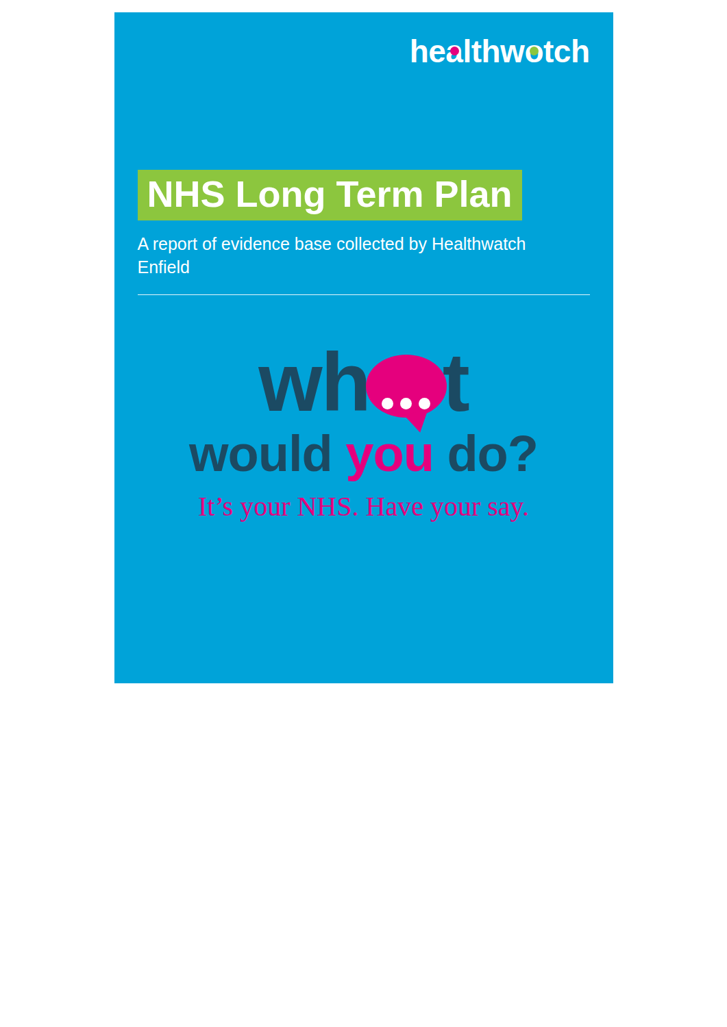healthwotch
NHS Long Term Plan
A report of evidence base collected by Healthwatch Enfield
wh t
would you do?
It’s your NHS. Have your say.